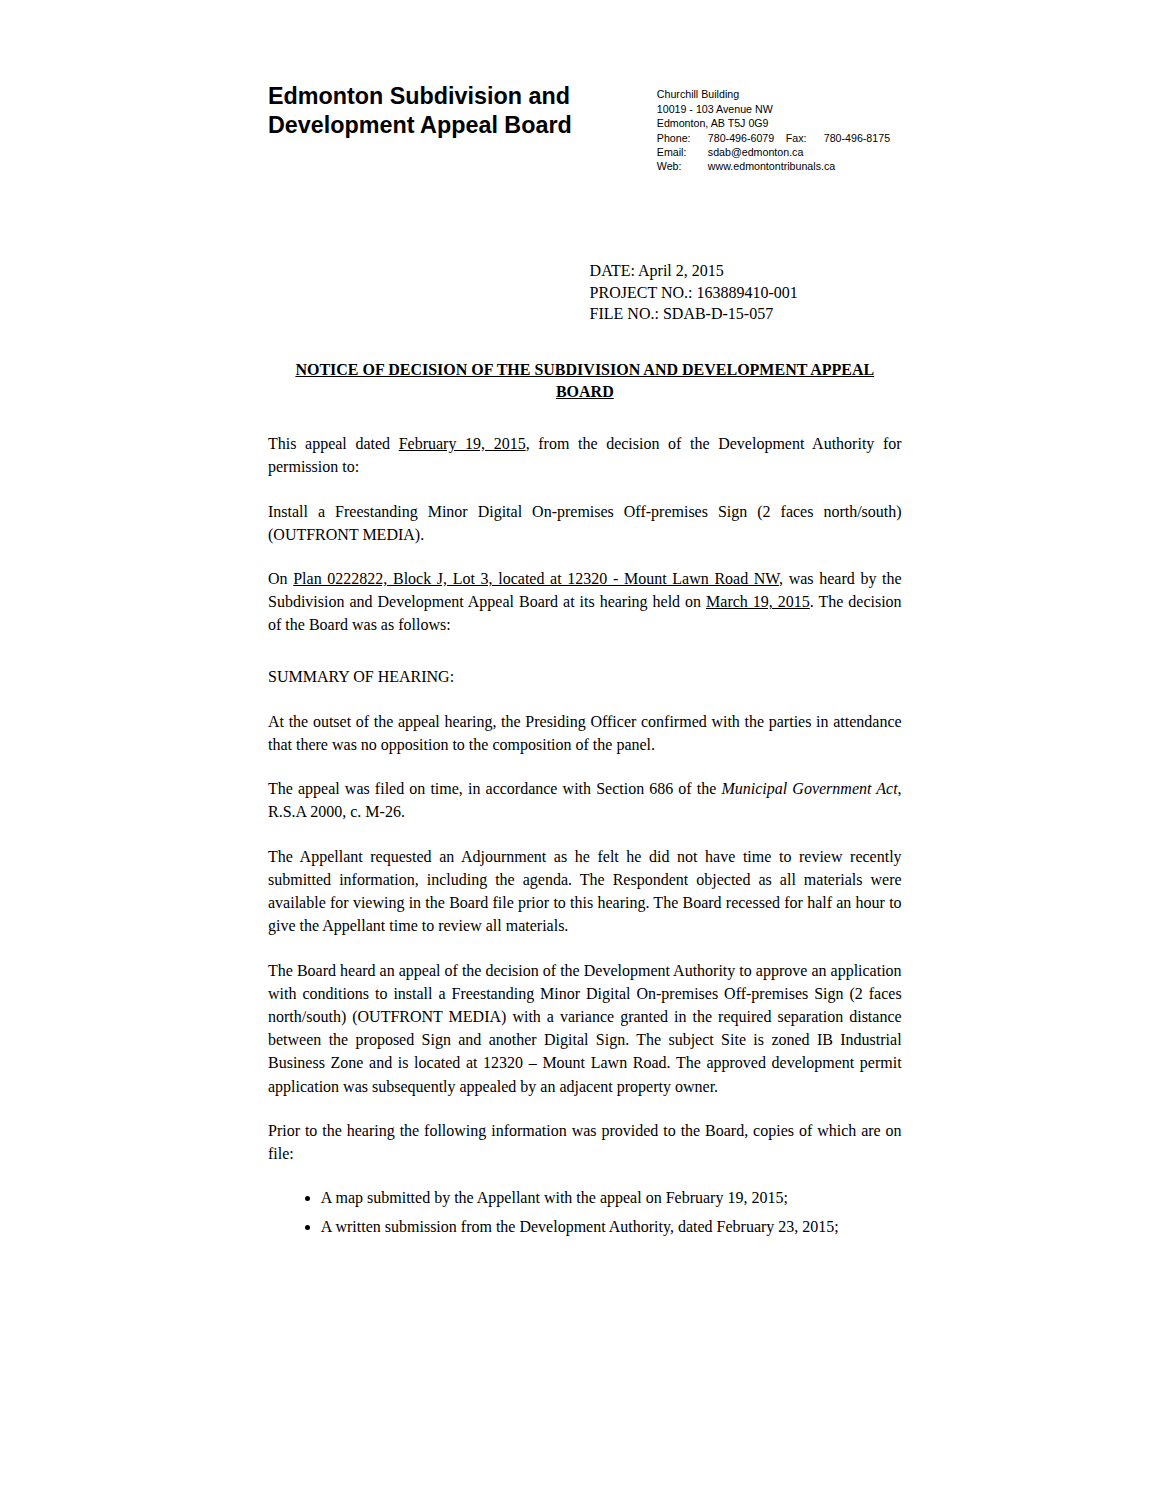Edmonton Subdivision and
Development Appeal Board
| Churchill Building |
| 10019 - 103 Avenue NW |
| Edmonton, AB T5J 0G9 |
| Phone: | 780-496-6079 | Fax: | 780-496-8175 |
| Email: | sdab@edmonton.ca |
| Web: | www.edmontontribunals.ca |
DATE: April 2, 2015
PROJECT NO.: 163889410-001
FILE NO.: SDAB-D-15-057
NOTICE OF DECISION OF THE SUBDIVISION AND DEVELOPMENT APPEAL BOARD
This appeal dated February 19, 2015, from the decision of the Development Authority for permission to:
Install a Freestanding Minor Digital On-premises Off-premises Sign (2 faces north/south) (OUTFRONT MEDIA).
On Plan 0222822, Block J, Lot 3, located at 12320 - Mount Lawn Road NW, was heard by the Subdivision and Development Appeal Board at its hearing held on March 19, 2015. The decision of the Board was as follows:
SUMMARY OF HEARING:
At the outset of the appeal hearing, the Presiding Officer confirmed with the parties in attendance that there was no opposition to the composition of the panel.
The appeal was filed on time, in accordance with Section 686 of the Municipal Government Act, R.S.A 2000, c. M-26.
The Appellant requested an Adjournment as he felt he did not have time to review recently submitted information, including the agenda. The Respondent objected as all materials were available for viewing in the Board file prior to this hearing. The Board recessed for half an hour to give the Appellant time to review all materials.
The Board heard an appeal of the decision of the Development Authority to approve an application with conditions to install a Freestanding Minor Digital On-premises Off-premises Sign (2 faces north/south) (OUTFRONT MEDIA) with a variance granted in the required separation distance between the proposed Sign and another Digital Sign. The subject Site is zoned IB Industrial Business Zone and is located at 12320 – Mount Lawn Road. The approved development permit application was subsequently appealed by an adjacent property owner.
Prior to the hearing the following information was provided to the Board, copies of which are on file:
A map submitted by the Appellant with the appeal on February 19, 2015;
A written submission from the Development Authority, dated February 23, 2015;